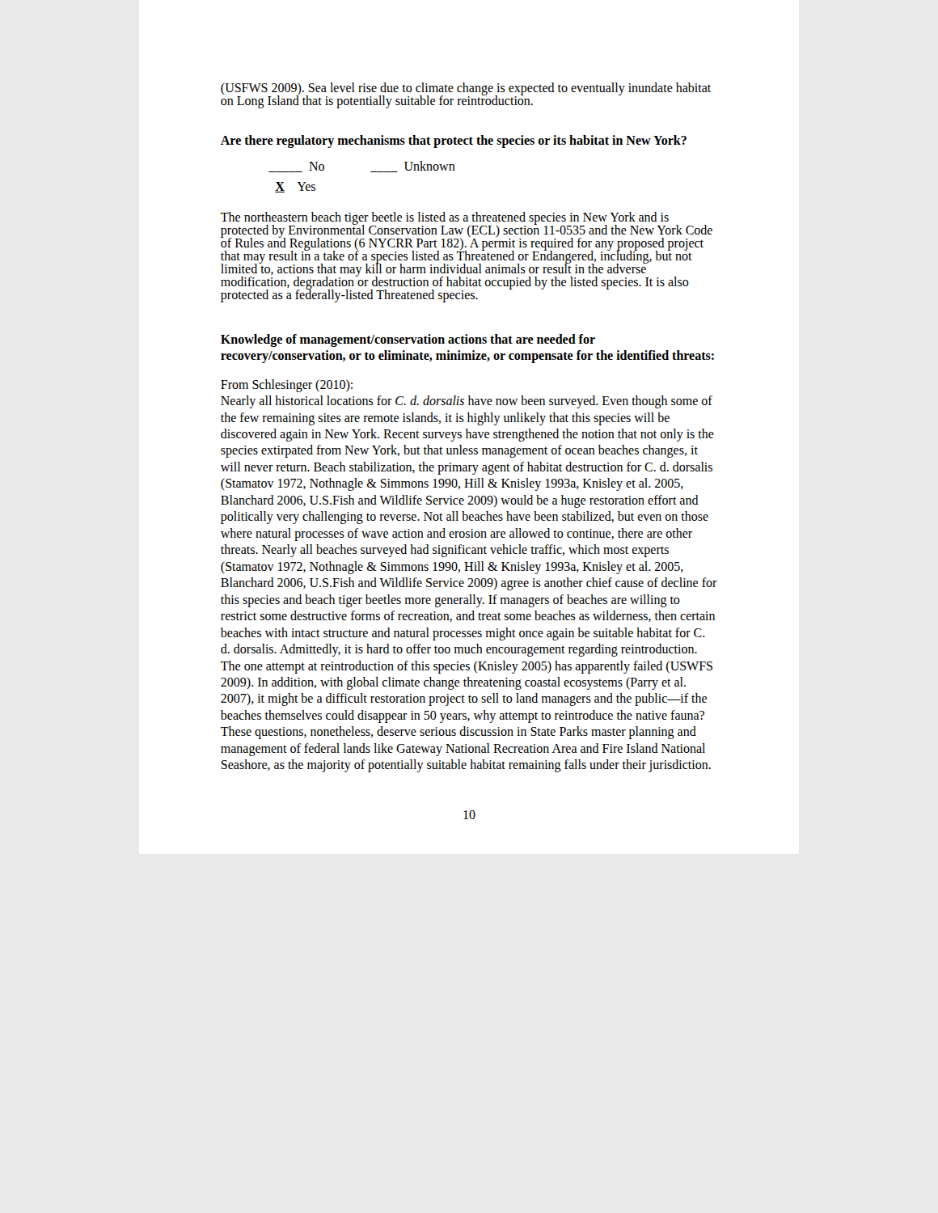(USFWS 2009). Sea level rise due to climate change is expected to eventually inundate habitat on Long Island that is potentially suitable for reintroduction.
Are there regulatory mechanisms that protect the species or its habitat in New York?
_____ No ____ Unknown
X Yes
The northeastern beach tiger beetle is listed as a threatened species in New York and is protected by Environmental Conservation Law (ECL) section 11-0535 and the New York Code of Rules and Regulations (6 NYCRR Part 182). A permit is required for any proposed project that may result in a take of a species listed as Threatened or Endangered, including, but not limited to, actions that may kill or harm individual animals or result in the adverse modification, degradation or destruction of habitat occupied by the listed species. It is also protected as a federally-listed Threatened species.
Knowledge of management/conservation actions that are needed for recovery/conservation, or to eliminate, minimize, or compensate for the identified threats:
From Schlesinger (2010):
Nearly all historical locations for C. d. dorsalis have now been surveyed. Even though some of the few remaining sites are remote islands, it is highly unlikely that this species will be discovered again in New York. Recent surveys have strengthened the notion that not only is the species extirpated from New York, but that unless management of ocean beaches changes, it will never return. Beach stabilization, the primary agent of habitat destruction for C. d. dorsalis (Stamatov 1972, Nothnagle & Simmons 1990, Hill & Knisley 1993a, Knisley et al. 2005, Blanchard 2006, U.S.Fish and Wildlife Service 2009) would be a huge restoration effort and politically very challenging to reverse. Not all beaches have been stabilized, but even on those where natural processes of wave action and erosion are allowed to continue, there are other threats. Nearly all beaches surveyed had significant vehicle traffic, which most experts (Stamatov 1972, Nothnagle & Simmons 1990, Hill & Knisley 1993a, Knisley et al. 2005, Blanchard 2006, U.S.Fish and Wildlife Service 2009) agree is another chief cause of decline for this species and beach tiger beetles more generally. If managers of beaches are willing to restrict some destructive forms of recreation, and treat some beaches as wilderness, then certain beaches with intact structure and natural processes might once again be suitable habitat for C. d. dorsalis. Admittedly, it is hard to offer too much encouragement regarding reintroduction. The one attempt at reintroduction of this species (Knisley 2005) has apparently failed (USWFS 2009). In addition, with global climate change threatening coastal ecosystems (Parry et al. 2007), it might be a difficult restoration project to sell to land managers and the public—if the beaches themselves could disappear in 50 years, why attempt to reintroduce the native fauna? These questions, nonetheless, deserve serious discussion in State Parks master planning and management of federal lands like Gateway National Recreation Area and Fire Island National Seashore, as the majority of potentially suitable habitat remaining falls under their jurisdiction.
10